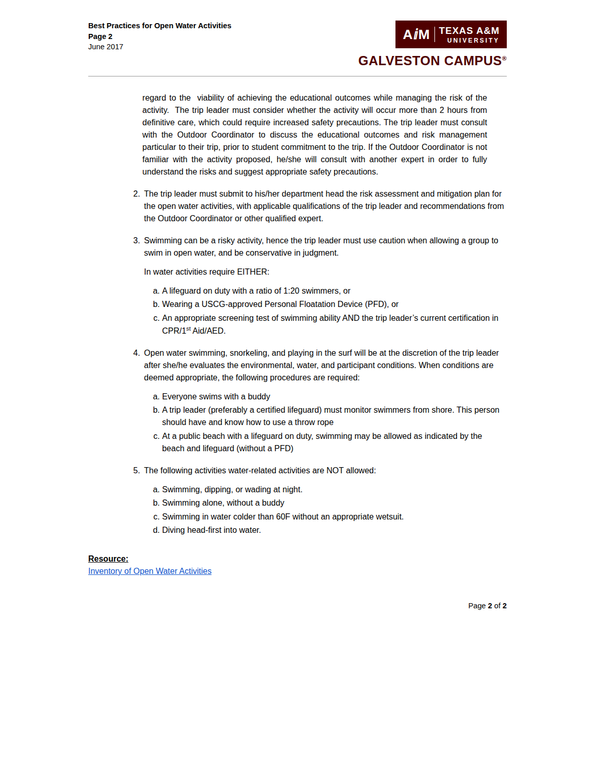Best Practices for Open Water Activities
Page 2
June 2017
AⅈM TEXAS A&MUNIVERSITY
GALVESTON CAMPUS®
regard to the viability of achieving the educational outcomes while managing the risk of the activity. The trip leader must consider whether the activity will occur more than 2 hours from definitive care, which could require increased safety precautions. The trip leader must consult with the Outdoor Coordinator to discuss the educational outcomes and risk management particular to their trip, prior to student commitment to the trip. If the Outdoor Coordinator is not familiar with the activity proposed, he/she will consult with another expert in order to fully understand the risks and suggest appropriate safety precautions.
The trip leader must submit to his/her department head the risk assessment and mitigation plan for the open water activities, with applicable qualifications of the trip leader and recommendations from the Outdoor Coordinator or other qualified expert.
Swimming can be a risky activity, hence the trip leader must use caution when allowing a group to swim in open water, and be conservative in judgment.
In water activities require EITHER:
A lifeguard on duty with a ratio of 1:20 swimmers, or
Wearing a USCG-approved Personal Floatation Device (PFD), or
An appropriate screening test of swimming ability AND the trip leader’s current certification in CPR/1st Aid/AED.
Open water swimming, snorkeling, and playing in the surf will be at the discretion of the trip leader after she/he evaluates the environmental, water, and participant conditions. When conditions are deemed appropriate, the following procedures are required:
Everyone swims with a buddy
A trip leader (preferably a certified lifeguard) must monitor swimmers from shore. This person should have and know how to use a throw rope
At a public beach with a lifeguard on duty, swimming may be allowed as indicated by the beach and lifeguard (without a PFD)
The following activities water-related activities are NOT allowed:
Swimming, dipping, or wading at night.
Swimming alone, without a buddy
Swimming in water colder than 60F without an appropriate wetsuit.
Diving head-first into water.
Resource: Inventory of Open Water Activities
Page 2 of 2